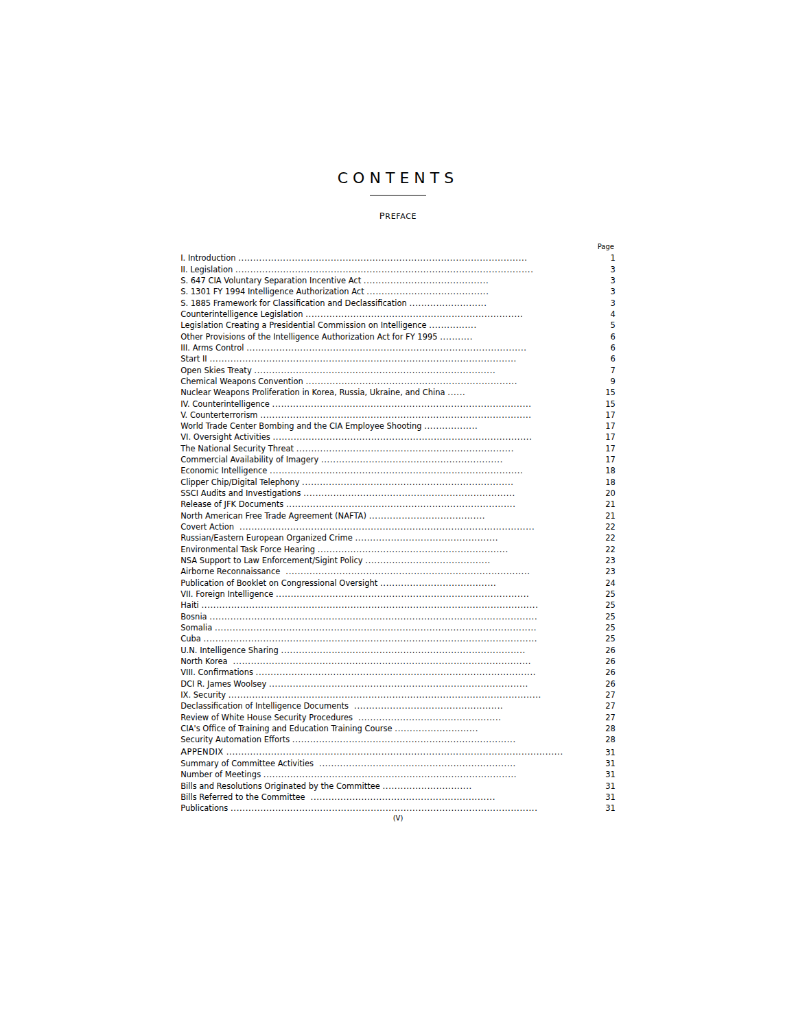CONTENTS
PREFACE
Page
| I. Introduction ................................................................................................. | 1 |
| II. Legislation .................................................................................................... | 3 |
| S. 647 CIA Voluntary Separation Incentive Act .......................................... | 3 |
| S. 1301 FY 1994 Intelligence Authorization Act ......................................... | 3 |
| S. 1885 Framework for Classification and Declassification .......................... | 3 |
| Counterintelligence Legislation ......................................................................... | 4 |
| Legislation Creating a Presidential Commission on Intelligence ................ | 5 |
| Other Provisions of the Intelligence Authorization Act for FY 1995 ........... | 6 |
| III. Arms Control .............................................................................................. | 6 |
| Start II ....................................................................................................... | 6 |
| Open Skies Treaty ................................................................................. | 7 |
| Chemical Weapons Convention ....................................................................... | 9 |
| Nuclear Weapons Proliferation in Korea, Russia, Ukraine, and China ...... | 15 |
| IV. Counterintelligence ....................................................................................... | 15 |
| V. Counterterrorism ........................................................................................... | 17 |
| World Trade Center Bombing and the CIA Employee Shooting .................. | 17 |
| VI. Oversight Activities ....................................................................................... | 17 |
| The National Security Threat ......................................................................... | 17 |
| Commercial Availability of Imagery ............................................................. | 17 |
| Economic Intelligence ..................................................................................... | 18 |
| Clipper Chip/Digital Telephony ....................................................................... | 18 |
| SSCI Audits and Investigations ....................................................................... | 20 |
| Release of JFK Documents ............................................................................. | 21 |
| North American Free Trade Agreement (NAFTA) ....................................... | 21 |
| Covert Action ................................................................................................... | 22 |
| Russian/Eastern European Organized Crime ................................................ | 22 |
| Environmental Task Force Hearing ................................................................ | 22 |
| NSA Support to Law Enforcement/Sigint Policy .......................................... | 23 |
| Airborne Reconnaissance .................................................................................. | 23 |
| Publication of Booklet on Congressional Oversight ....................................... | 24 |
| VII. Foreign Intelligence ..................................................................................... | 25 |
| Haiti ................................................................................................................. | 25 |
| Bosnia .............................................................................................................. | 25 |
| Somalia ............................................................................................................ | 25 |
| Cuba ................................................................................................................ | 25 |
| U.N. Intelligence Sharing .................................................................................. | 26 |
| North Korea .................................................................................................... | 26 |
| VIII. Confirmations .............................................................................................. | 26 |
| DCI R. James Woolsey ....................................................................................... | 26 |
| IX. Security ......................................................................................................... | 27 |
| Declassification of Intelligence Documents .................................................. | 27 |
| Review of White House Security Procedures ................................................ | 27 |
| CIA's Office of Training and Education Training Course ............................ | 28 |
| Security Automation Efforts ........................................................................... | 28 |
| A PPENDIX ................................................................................................................. | 31 |
| Summary of Committee Activities .................................................................. | 31 |
| Number of Meetings ..................................................................................... | 31 |
| Bills and Resolutions Originated by the Committee .............................. | 31 |
| Bills Referred to the Committee .............................................................. | 31 |
| Publications ....................................................................................................... | 31 |
(V)